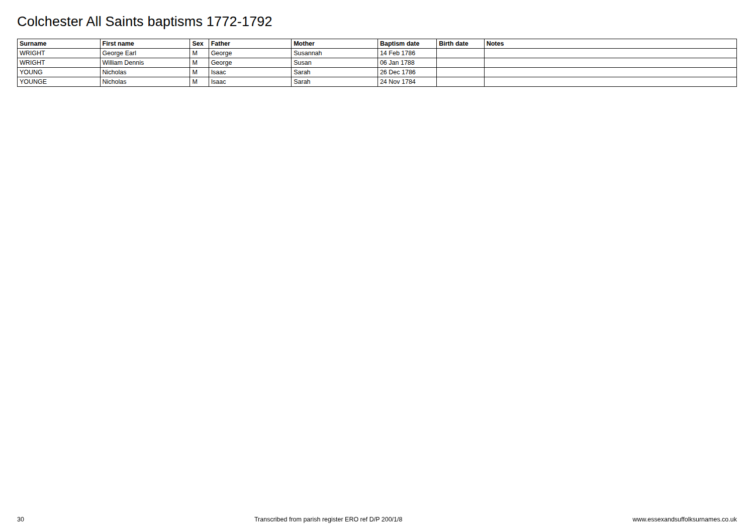Colchester All Saints baptisms 1772-1792
| Surname | First name | Sex | Father | Mother | Baptism date | Birth date | Notes |
| --- | --- | --- | --- | --- | --- | --- | --- |
| WRIGHT | George Earl | M | George | Susannah | 14 Feb 1786 | | |
| WRIGHT | William Dennis | M | George | Susan | 06 Jan 1788 | | |
| YOUNG | Nicholas | M | Isaac | Sarah | 26 Dec 1786 | | |
| YOUNGE | Nicholas | M | Isaac | Sarah | 24 Nov 1784 | | |
30
Transcribed from parish register ERO ref D/P 200/1/8
www.essexandsuffolksurnames.co.uk